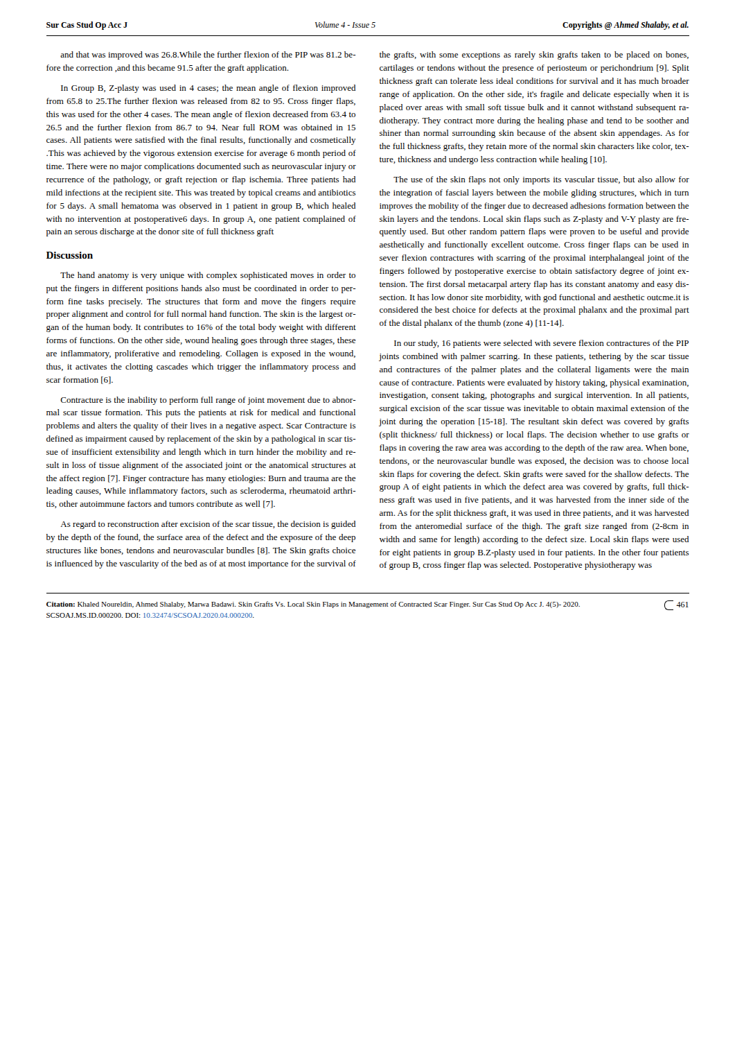Sur Cas Stud Op Acc J
Volume 4 - Issue 5
Copyrights @ Ahmed Shalaby, et al.
and that was improved was 26.8.While the further flexion of the PIP was 81.2 before the correction ,and this became 91.5 after the graft application.
In Group B, Z-plasty was used in 4 cases; the mean angle of flexion improved from 65.8 to 25.The further flexion was released from 82 to 95. Cross finger flaps, this was used for the other 4 cases. The mean angle of flexion decreased from 63.4 to 26.5 and the further flexion from 86.7 to 94. Near full ROM was obtained in 15 cases. All patients were satisfied with the final results, functionally and cosmetically .This was achieved by the vigorous extension exercise for average 6 month period of time. There were no major complications documented such as neurovascular injury or recurrence of the pathology, or graft rejection or flap ischemia. Three patients had mild infections at the recipient site. This was treated by topical creams and antibiotics for 5 days. A small hematoma was observed in 1 patient in group B, which healed with no intervention at postoperative6 days. In group A, one patient complained of pain an serous discharge at the donor site of full thickness graft
Discussion
The hand anatomy is very unique with complex sophisticated moves in order to put the fingers in different positions hands also must be coordinated in order to perform fine tasks precisely. The structures that form and move the fingers require proper alignment and control for full normal hand function. The skin is the largest organ of the human body. It contributes to 16% of the total body weight with different forms of functions. On the other side, wound healing goes through three stages, these are inflammatory, proliferative and remodeling. Collagen is exposed in the wound, thus, it activates the clotting cascades which trigger the inflammatory process and scar formation [6].
Contracture is the inability to perform full range of joint movement due to abnormal scar tissue formation. This puts the patients at risk for medical and functional problems and alters the quality of their lives in a negative aspect. Scar Contracture is defined as impairment caused by replacement of the skin by a pathological in scar tissue of insufficient extensibility and length which in turn hinder the mobility and result in loss of tissue alignment of the associated joint or the anatomical structures at the affect region [7]. Finger contracture has many etiologies: Burn and trauma are the leading causes, While inflammatory factors, such as scleroderma, rheumatoid arthritis, other autoimmune factors and tumors contribute as well [7].
As regard to reconstruction after excision of the scar tissue, the decision is guided by the depth of the found, the surface area of the defect and the exposure of the deep structures like bones, tendons and neurovascular bundles [8]. The Skin grafts choice is influenced by the vascularity of the bed as of at most importance for the survival of the grafts, with some exceptions as rarely skin grafts taken to be placed on bones, cartilages or tendons without the presence of periosteum or perichondrium [9]. Split thickness graft can tolerate less ideal conditions for survival and it has much broader range of application. On the other side, it's fragile and delicate especially when it is placed over areas with small soft tissue bulk and it cannot withstand subsequent radiotherapy. They contract more during the healing phase and tend to be soother and shiner than normal surrounding skin because of the absent skin appendages. As for the full thickness grafts, they retain more of the normal skin characters like color, texture, thickness and undergo less contraction while healing [10].
The use of the skin flaps not only imports its vascular tissue, but also allow for the integration of fascial layers between the mobile gliding structures, which in turn improves the mobility of the finger due to decreased adhesions formation between the skin layers and the tendons. Local skin flaps such as Z-plasty and V-Y plasty are frequently used. But other random pattern flaps were proven to be useful and provide aesthetically and functionally excellent outcome. Cross finger flaps can be used in sever flexion contractures with scarring of the proximal interphalangeal joint of the fingers followed by postoperative exercise to obtain satisfactory degree of joint extension. The first dorsal metacarpal artery flap has its constant anatomy and easy dissection. It has low donor site morbidity, with god functional and aesthetic outcme.it is considered the best choice for defects at the proximal phalanx and the proximal part of the distal phalanx of the thumb (zone 4) [11-14].
In our study, 16 patients were selected with severe flexion contractures of the PIP joints combined with palmer scarring. In these patients, tethering by the scar tissue and contractures of the palmer plates and the collateral ligaments were the main cause of contracture. Patients were evaluated by history taking, physical examination, investigation, consent taking, photographs and surgical intervention. In all patients, surgical excision of the scar tissue was inevitable to obtain maximal extension of the joint during the operation [15-18]. The resultant skin defect was covered by grafts (split thickness/ full thickness) or local flaps. The decision whether to use grafts or flaps in covering the raw area was according to the depth of the raw area. When bone, tendons, or the neurovascular bundle was exposed, the decision was to choose local skin flaps for covering the defect. Skin grafts were saved for the shallow defects. The group A of eight patients in which the defect area was covered by grafts, full thickness graft was used in five patients, and it was harvested from the inner side of the arm. As for the split thickness graft, it was used in three patients, and it was harvested from the anteromedial surface of the thigh. The graft size ranged from (2-8cm in width and same for length) according to the defect size. Local skin flaps were used for eight patients in group B.Z-plasty used in four patients. In the other four patients of group B, cross finger flap was selected. Postoperative physiotherapy was
Citation: Khaled Noureldin, Ahmed Shalaby, Marwa Badawi. Skin Grafts Vs. Local Skin Flaps in Management of Contracted Scar Finger. Sur Cas Stud Op Acc J. 4(5)- 2020. SCSOAJ.MS.ID.000200. DOI: 10.32474/SCSOAJ.2020.04.000200.
461